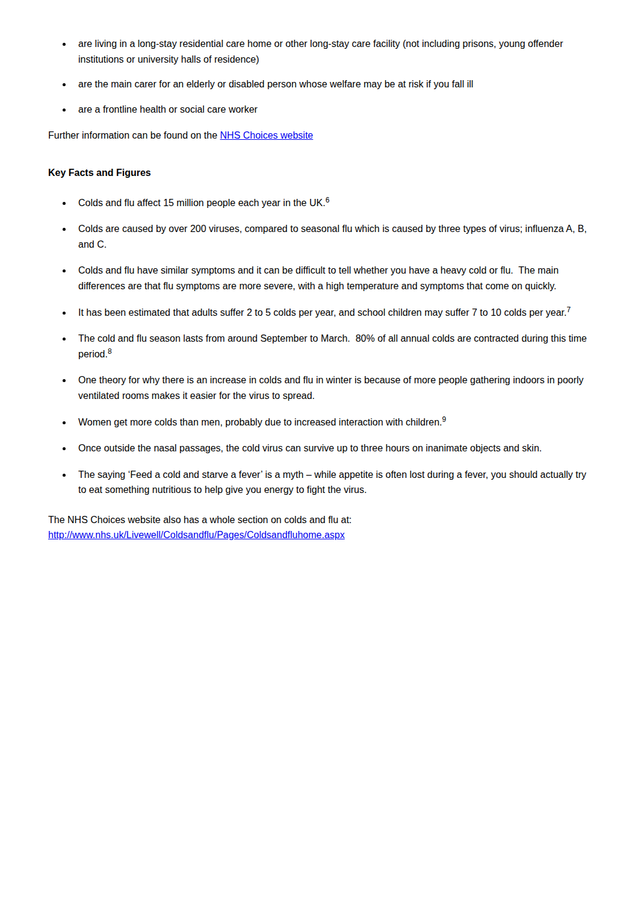are living in a long-stay residential care home or other long-stay care facility (not including prisons, young offender institutions or university halls of residence)
are the main carer for an elderly or disabled person whose welfare may be at risk if you fall ill
are a frontline health or social care worker
Further information can be found on the NHS Choices website
Key Facts and Figures
Colds and flu affect 15 million people each year in the UK.6
Colds are caused by over 200 viruses, compared to seasonal flu which is caused by three types of virus; influenza A, B, and C.
Colds and flu have similar symptoms and it can be difficult to tell whether you have a heavy cold or flu. The main differences are that flu symptoms are more severe, with a high temperature and symptoms that come on quickly.
It has been estimated that adults suffer 2 to 5 colds per year, and school children may suffer 7 to 10 colds per year.7
The cold and flu season lasts from around September to March. 80% of all annual colds are contracted during this time period.8
One theory for why there is an increase in colds and flu in winter is because of more people gathering indoors in poorly ventilated rooms makes it easier for the virus to spread.
Women get more colds than men, probably due to increased interaction with children.9
Once outside the nasal passages, the cold virus can survive up to three hours on inanimate objects and skin.
The saying ‘Feed a cold and starve a fever’ is a myth – while appetite is often lost during a fever, you should actually try to eat something nutritious to help give you energy to fight the virus.
The NHS Choices website also has a whole section on colds and flu at:
http://www.nhs.uk/Livewell/Coldsandflu/Pages/Coldsandfluhome.aspx